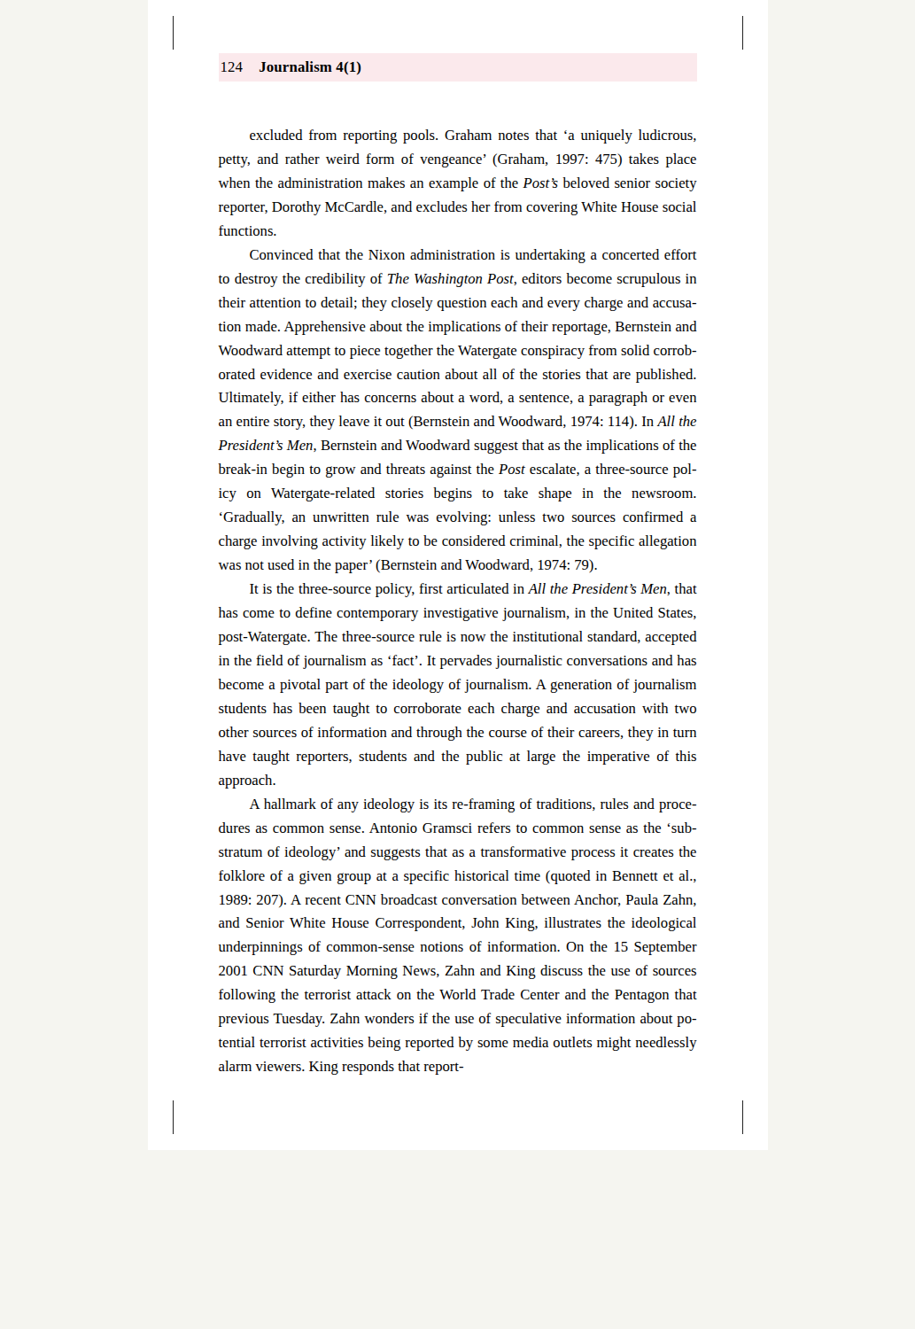124 Journalism 4(1)
excluded from reporting pools. Graham notes that ‘a uniquely ludicrous, petty, and rather weird form of vengeance’ (Graham, 1997: 475) takes place when the administration makes an example of the Post’s beloved senior society reporter, Dorothy McCardle, and excludes her from covering White House social functions.
Convinced that the Nixon administration is undertaking a concerted effort to destroy the credibility of The Washington Post, editors become scrupulous in their attention to detail; they closely question each and every charge and accusation made. Apprehensive about the implications of their reportage, Bernstein and Woodward attempt to piece together the Watergate conspiracy from solid corroborated evidence and exercise caution about all of the stories that are published. Ultimately, if either has concerns about a word, a sentence, a paragraph or even an entire story, they leave it out (Bernstein and Woodward, 1974: 114). In All the President’s Men, Bernstein and Woodward suggest that as the implications of the break-in begin to grow and threats against the Post escalate, a three-source policy on Watergate-related stories begins to take shape in the newsroom. ‘Gradually, an unwritten rule was evolving: unless two sources confirmed a charge involving activity likely to be considered criminal, the specific allegation was not used in the paper’ (Bernstein and Woodward, 1974: 79).
It is the three-source policy, first articulated in All the President’s Men, that has come to define contemporary investigative journalism, in the United States, post-Watergate. The three-source rule is now the institutional standard, accepted in the field of journalism as ‘fact’. It pervades journalistic conversations and has become a pivotal part of the ideology of journalism. A generation of journalism students has been taught to corroborate each charge and accusation with two other sources of information and through the course of their careers, they in turn have taught reporters, students and the public at large the imperative of this approach.
A hallmark of any ideology is its re-framing of traditions, rules and procedures as common sense. Antonio Gramsci refers to common sense as the ‘sub-stratum of ideology’ and suggests that as a transformative process it creates the folklore of a given group at a specific historical time (quoted in Bennett et al., 1989: 207). A recent CNN broadcast conversation between Anchor, Paula Zahn, and Senior White House Correspondent, John King, illustrates the ideological underpinnings of common-sense notions of information. On the 15 September 2001 CNN Saturday Morning News, Zahn and King discuss the use of sources following the terrorist attack on the World Trade Center and the Pentagon that previous Tuesday. Zahn wonders if the use of speculative information about potential terrorist activities being reported by some media outlets might needlessly alarm viewers. King responds that report-